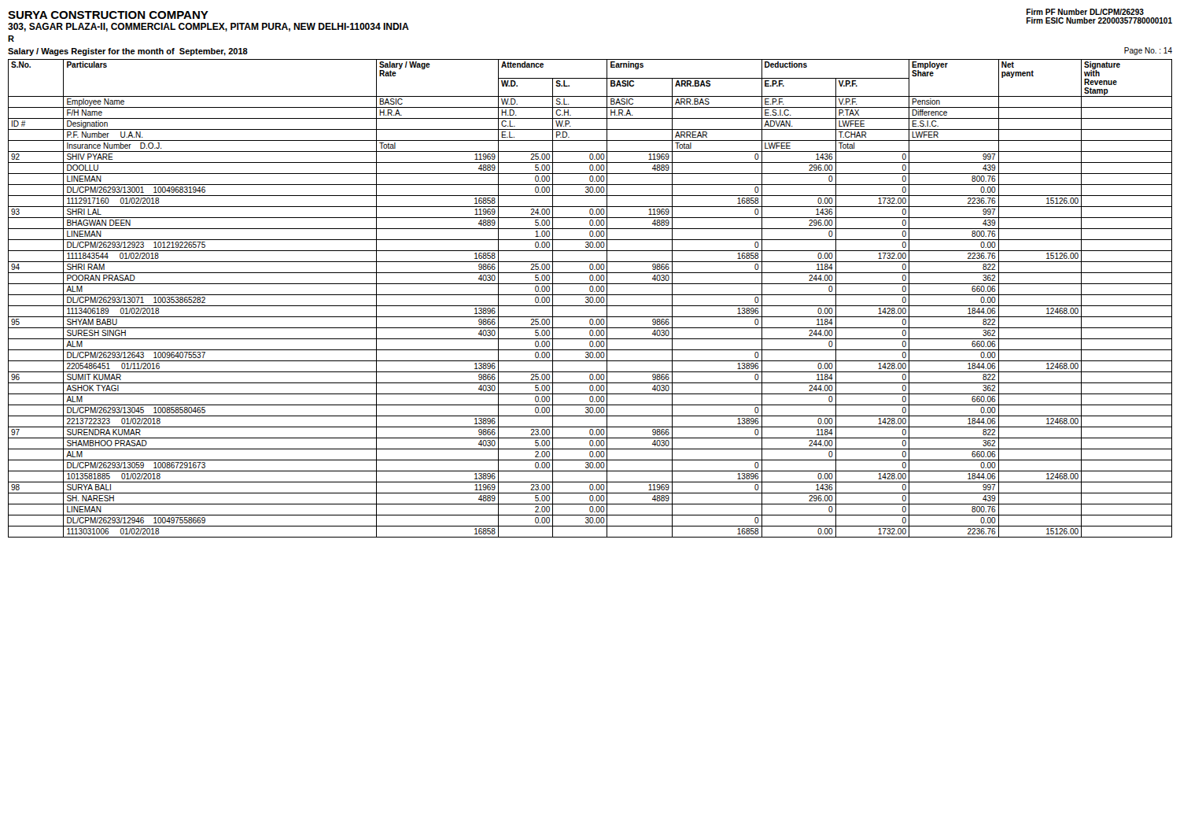Firm PF Number DL/CPM/26293
Firm ESIC Number 22000357780000101
SURYA CONSTRUCTION COMPANY
303, SAGAR PLAZA-II, COMMERCIAL COMPLEX, PITAM PURA, NEW DELHI-110034 INDIA
R
Salary / Wages Register for the month of September, 2018 Page No. : 14
| S.No. | Particulars | Salary / Wage Rate | Attendance | Earnings | Deductions | Employer Share | Net payment | Signature with Revenue Stamp |
| --- | --- | --- | --- | --- | --- | --- | --- | --- |
| W.D. | S.L. | BASIC | ARR.BAS | E.P.F. | V.P.F. |
| | Employee Name | BASIC | W.D. | S.L. | BASIC | ARR.BAS | E.P.F. | V.P.F. | Pension | | |
| | F/H Name | H.R.A. | H.D. | C.H. | H.R.A. | | E.S.I.C. | P.TAX | Difference | | |
| ID # | Designation | | C.L. | W.P. | | | ADVAN. | LWFEE | E.S.I.C. | | |
| | P.F. Number U.A.N. | | E.L. | P.D. | | ARREAR | | T.CHAR | LWFER | | |
| | Insurance Number D.O.J. | Total | | | | Total | LWFEE | Total | | | |
| 92 | SHIV PYARE | 11969 | 25.00 | 0.00 | 11969 | 0 | 1436 | 0 | 997 | | |
| | DOOLLU | 4889 | 5.00 | 0.00 | 4889 | | 296.00 | 0 | 439 | | |
| | LINEMAN | | 0.00 | 0.00 | | | 0 | 0 | 800.76 | | |
| | DL/CPM/26293/13001 100496831946 | | 0.00 | 30.00 | | 0 | | 0 | 0.00 | | |
| | 1112917160 01/02/2018 | 16858 | | | | 16858 | 0.00 | 1732.00 | 2236.76 | 15126.00 | |
| 93 | SHRI LAL | 11969 | 24.00 | 0.00 | 11969 | 0 | 1436 | 0 | 997 | | |
| | BHAGWAN DEEN | 4889 | 5.00 | 0.00 | 4889 | | 296.00 | 0 | 439 | | |
| | LINEMAN | | 1.00 | 0.00 | | | 0 | 0 | 800.76 | | |
| | DL/CPM/26293/12923 101219226575 | | 0.00 | 30.00 | | 0 | | 0 | 0.00 | | |
| | 1111843544 01/02/2018 | 16858 | | | | 16858 | 0.00 | 1732.00 | 2236.76 | 15126.00 | |
| 94 | SHRI RAM | 9866 | 25.00 | 0.00 | 9866 | 0 | 1184 | 0 | 822 | | |
| | POORAN PRASAD | 4030 | 5.00 | 0.00 | 4030 | | 244.00 | 0 | 362 | | |
| | ALM | | 0.00 | 0.00 | | | 0 | 0 | 660.06 | | |
| | DL/CPM/26293/13071 100353865282 | | 0.00 | 30.00 | | 0 | | 0 | 0.00 | | |
| | 1113406189 01/02/2018 | 13896 | | | | 13896 | 0.00 | 1428.00 | 1844.06 | 12468.00 | |
| 95 | SHYAM BABU | 9866 | 25.00 | 0.00 | 9866 | 0 | 1184 | 0 | 822 | | |
| | SURESH SINGH | 4030 | 5.00 | 0.00 | 4030 | | 244.00 | 0 | 362 | | |
| | ALM | | 0.00 | 0.00 | | | 0 | 0 | 660.06 | | |
| | DL/CPM/26293/12643 100964075537 | | 0.00 | 30.00 | | 0 | | 0 | 0.00 | | |
| | 2205486451 01/11/2016 | 13896 | | | | 13896 | 0.00 | 1428.00 | 1844.06 | 12468.00 | |
| 96 | SUMIT KUMAR | 9866 | 25.00 | 0.00 | 9866 | 0 | 1184 | 0 | 822 | | |
| | ASHOK TYAGI | 4030 | 5.00 | 0.00 | 4030 | | 244.00 | 0 | 362 | | |
| | ALM | | 0.00 | 0.00 | | | 0 | 0 | 660.06 | | |
| | DL/CPM/26293/13045 100858580465 | | 0.00 | 30.00 | | 0 | | 0 | 0.00 | | |
| | 2213722323 01/02/2018 | 13896 | | | | 13896 | 0.00 | 1428.00 | 1844.06 | 12468.00 | |
| 97 | SURENDRA KUMAR | 9866 | 23.00 | 0.00 | 9866 | 0 | 1184 | 0 | 822 | | |
| | SHAMBHOO PRASAD | 4030 | 5.00 | 0.00 | 4030 | | 244.00 | 0 | 362 | | |
| | ALM | | 2.00 | 0.00 | | | 0 | 0 | 660.06 | | |
| | DL/CPM/26293/13059 100867291673 | | 0.00 | 30.00 | | 0 | | 0 | 0.00 | | |
| | 1013581885 01/02/2018 | 13896 | | | | 13896 | 0.00 | 1428.00 | 1844.06 | 12468.00 | |
| 98 | SURYA BALI | 11969 | 23.00 | 0.00 | 11969 | 0 | 1436 | 0 | 997 | | |
| | SH. NARESH | 4889 | 5.00 | 0.00 | 4889 | | 296.00 | 0 | 439 | | |
| | LINEMAN | | 2.00 | 0.00 | | | 0 | 0 | 800.76 | | |
| | DL/CPM/26293/12946 100497558669 | | 0.00 | 30.00 | | 0 | | 0 | 0.00 | | |
| | 1113031006 01/02/2018 | 16858 | | | | 16858 | 0.00 | 1732.00 | 2236.76 | 15126.00 | |